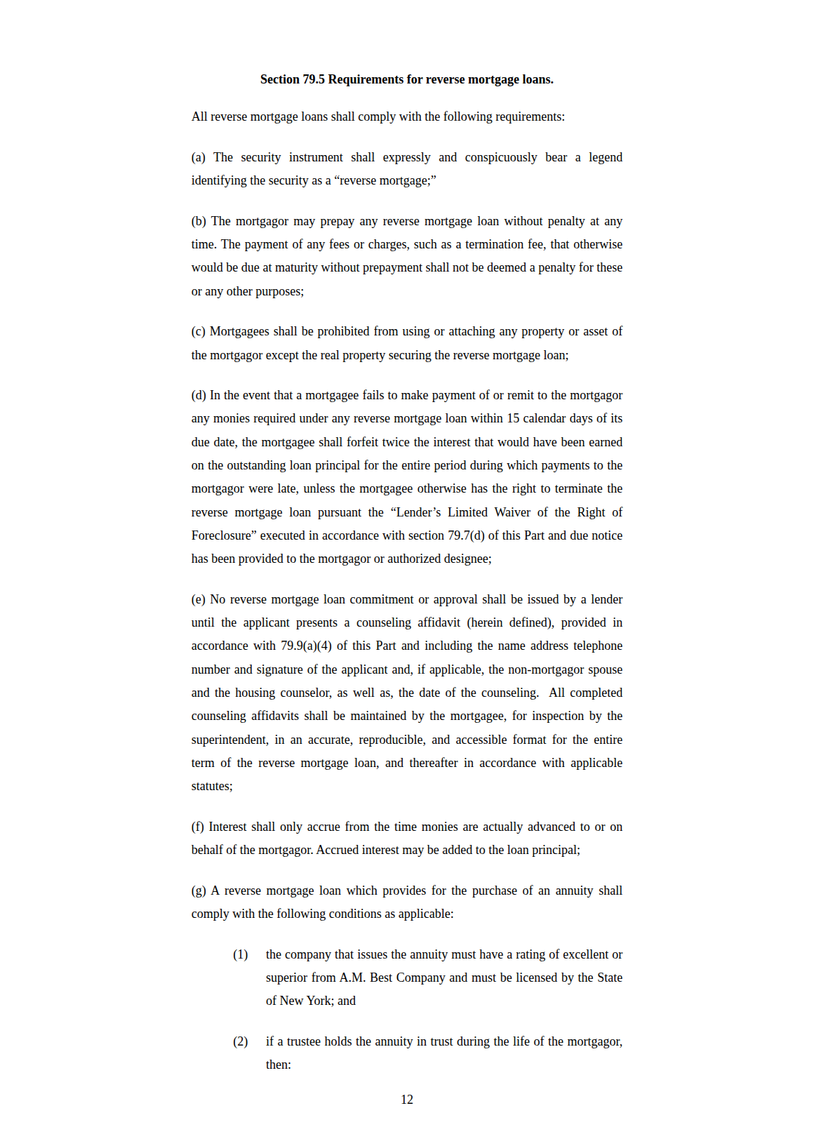Section 79.5 Requirements for reverse mortgage loans.
All reverse mortgage loans shall comply with the following requirements:
(a) The security instrument shall expressly and conspicuously bear a legend identifying the security as a “reverse mortgage;”
(b) The mortgagor may prepay any reverse mortgage loan without penalty at any time. The payment of any fees or charges, such as a termination fee, that otherwise would be due at maturity without prepayment shall not be deemed a penalty for these or any other purposes;
(c) Mortgagees shall be prohibited from using or attaching any property or asset of the mortgagor except the real property securing the reverse mortgage loan;
(d) In the event that a mortgagee fails to make payment of or remit to the mortgagor any monies required under any reverse mortgage loan within 15 calendar days of its due date, the mortgagee shall forfeit twice the interest that would have been earned on the outstanding loan principal for the entire period during which payments to the mortgagor were late, unless the mortgagee otherwise has the right to terminate the reverse mortgage loan pursuant the “Lender’s Limited Waiver of the Right of Foreclosure” executed in accordance with section 79.7(d) of this Part and due notice has been provided to the mortgagor or authorized designee;
(e) No reverse mortgage loan commitment or approval shall be issued by a lender until the applicant presents a counseling affidavit (herein defined), provided in accordance with 79.9(a)(4) of this Part and including the name address telephone number and signature of the applicant and, if applicable, the non-mortgagor spouse and the housing counselor, as well as, the date of the counseling. All completed counseling affidavits shall be maintained by the mortgagee, for inspection by the superintendent, in an accurate, reproducible, and accessible format for the entire term of the reverse mortgage loan, and thereafter in accordance with applicable statutes;
(f) Interest shall only accrue from the time monies are actually advanced to or on behalf of the mortgagor. Accrued interest may be added to the loan principal;
(g) A reverse mortgage loan which provides for the purchase of an annuity shall comply with the following conditions as applicable:
(1) the company that issues the annuity must have a rating of excellent or superior from A.M. Best Company and must be licensed by the State of New York; and
(2) if a trustee holds the annuity in trust during the life of the mortgagor, then:
12